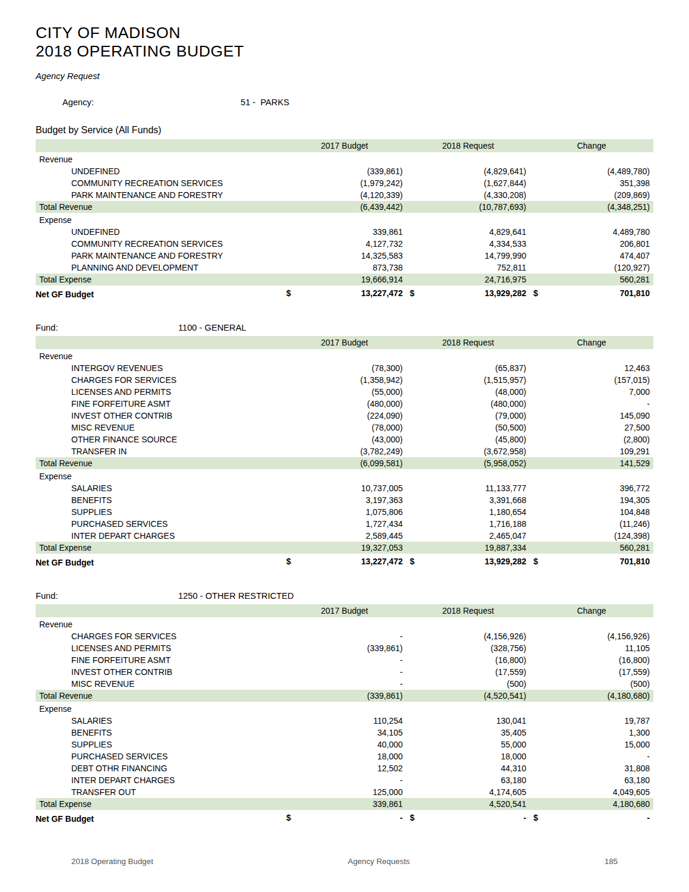CITY OF MADISON
2018 OPERATING BUDGET
Agency Request
Agency: 51 - PARKS
Budget by Service (All Funds)
| | 2017 Budget | 2018 Request | Change |
| --- | --- | --- | --- |
| Revenue | | | |
| UNDEFINED | (339,861) | (4,829,641) | (4,489,780) |
| COMMUNITY RECREATION SERVICES | (1,979,242) | (1,627,844) | 351,398 |
| PARK MAINTENANCE AND FORESTRY | (4,120,339) | (4,330,208) | (209,869) |
| Total Revenue | (6,439,442) | (10,787,693) | (4,348,251) |
| Expense | | | |
| UNDEFINED | 339,861 | 4,829,641 | 4,489,780 |
| COMMUNITY RECREATION SERVICES | 4,127,732 | 4,334,533 | 206,801 |
| PARK MAINTENANCE AND FORESTRY | 14,325,583 | 14,799,990 | 474,407 |
| PLANNING AND DEVELOPMENT | 873,738 | 752,811 | (120,927) |
| Total Expense | 19,666,914 | 24,716,975 | 560,281 |
| Net GF Budget | $ 13,227,472 | $ 13,929,282 | $ 701,810 |
Fund: 1100 - GENERAL
| | 2017 Budget | 2018 Request | Change |
| --- | --- | --- | --- |
| Revenue | | | |
| INTERGOV REVENUES | (78,300) | (65,837) | 12,463 |
| CHARGES FOR SERVICES | (1,358,942) | (1,515,957) | (157,015) |
| LICENSES AND PERMITS | (55,000) | (48,000) | 7,000 |
| FINE FORFEITURE ASMT | (480,000) | (480,000) | - |
| INVEST OTHER CONTRIB | (224,090) | (79,000) | 145,090 |
| MISC REVENUE | (78,000) | (50,500) | 27,500 |
| OTHER FINANCE SOURCE | (43,000) | (45,800) | (2,800) |
| TRANSFER IN | (3,782,249) | (3,672,958) | 109,291 |
| Total Revenue | (6,099,581) | (5,958,052) | 141,529 |
| Expense | | | |
| SALARIES | 10,737,005 | 11,133,777 | 396,772 |
| BENEFITS | 3,197,363 | 3,391,668 | 194,305 |
| SUPPLIES | 1,075,806 | 1,180,654 | 104,848 |
| PURCHASED SERVICES | 1,727,434 | 1,716,188 | (11,246) |
| INTER DEPART CHARGES | 2,589,445 | 2,465,047 | (124,398) |
| Total Expense | 19,327,053 | 19,887,334 | 560,281 |
| Net GF Budget | $ 13,227,472 | $ 13,929,282 | $ 701,810 |
Fund: 1250 - OTHER RESTRICTED
| | 2017 Budget | 2018 Request | Change |
| --- | --- | --- | --- |
| Revenue | | | |
| CHARGES FOR SERVICES | - | (4,156,926) | (4,156,926) |
| LICENSES AND PERMITS | (339,861) | (328,756) | 11,105 |
| FINE FORFEITURE ASMT | - | (16,800) | (16,800) |
| INVEST OTHER CONTRIB | - | (17,559) | (17,559) |
| MISC REVENUE | - | (500) | (500) |
| Total Revenue | (339,861) | (4,520,541) | (4,180,680) |
| Expense | | | |
| SALARIES | 110,254 | 130,041 | 19,787 |
| BENEFITS | 34,105 | 35,405 | 1,300 |
| SUPPLIES | 40,000 | 55,000 | 15,000 |
| PURCHASED SERVICES | 18,000 | 18,000 | - |
| DEBT OTHR FINANCING | 12,502 | 44,310 | 31,808 |
| INTER DEPART CHARGES | - | 63,180 | 63,180 |
| TRANSFER OUT | 125,000 | 4,174,605 | 4,049,605 |
| Total Expense | 339,861 | 4,520,541 | 4,180,680 |
| Net GF Budget | $ - | $ - | $ - |
2018 Operating Budget
Agency Requests
185